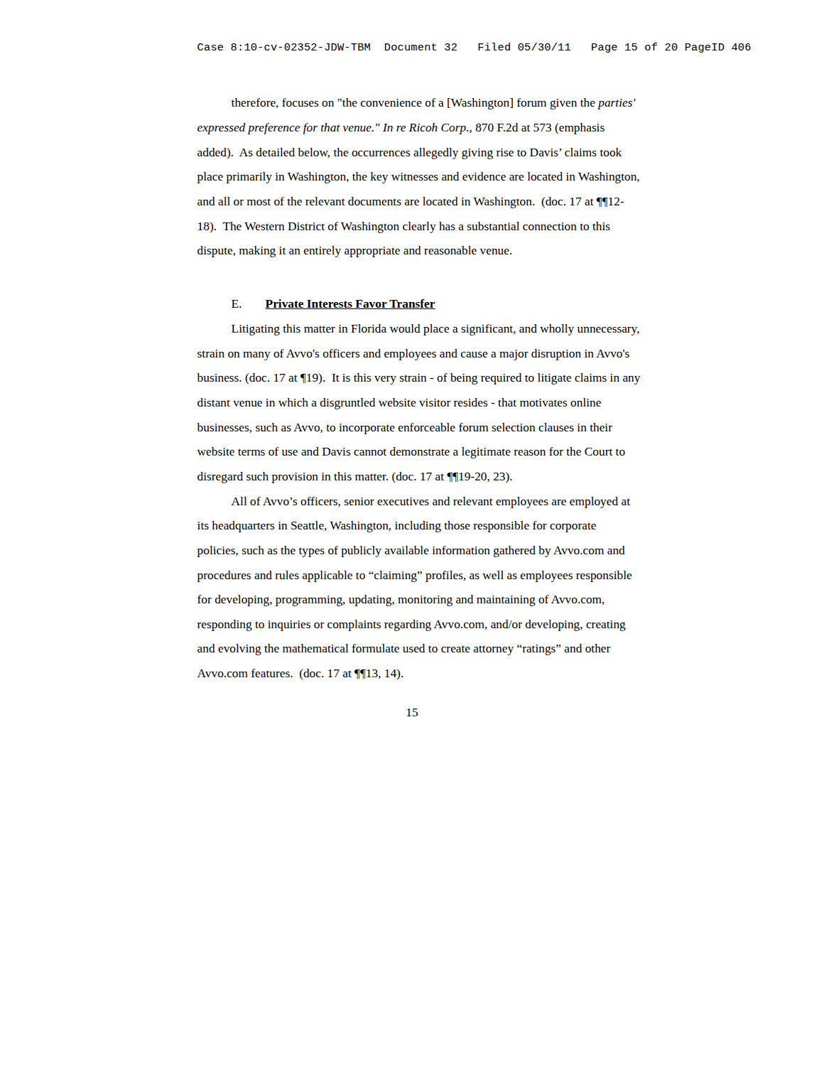Case 8:10-cv-02352-JDW-TBM Document 32 Filed 05/30/11 Page 15 of 20 PageID 406
therefore, focuses on "the convenience of a [Washington] forum given the parties' expressed preference for that venue." In re Ricoh Corp., 870 F.2d at 573 (emphasis added). As detailed below, the occurrences allegedly giving rise to Davis’ claims took place primarily in Washington, the key witnesses and evidence are located in Washington, and all or most of the relevant documents are located in Washington. (doc. 17 at ¶¶12-18). The Western District of Washington clearly has a substantial connection to this dispute, making it an entirely appropriate and reasonable venue.
E. Private Interests Favor Transfer
Litigating this matter in Florida would place a significant, and wholly unnecessary, strain on many of Avvo's officers and employees and cause a major disruption in Avvo's business. (doc. 17 at ¶19). It is this very strain - of being required to litigate claims in any distant venue in which a disgruntled website visitor resides - that motivates online businesses, such as Avvo, to incorporate enforceable forum selection clauses in their website terms of use and Davis cannot demonstrate a legitimate reason for the Court to disregard such provision in this matter. (doc. 17 at ¶¶19-20, 23).
All of Avvo’s officers, senior executives and relevant employees are employed at its headquarters in Seattle, Washington, including those responsible for corporate policies, such as the types of publicly available information gathered by Avvo.com and procedures and rules applicable to “claiming” profiles, as well as employees responsible for developing, programming, updating, monitoring and maintaining of Avvo.com, responding to inquiries or complaints regarding Avvo.com, and/or developing, creating and evolving the mathematical formulate used to create attorney “ratings” and other Avvo.com features. (doc. 17 at ¶¶13, 14).
15